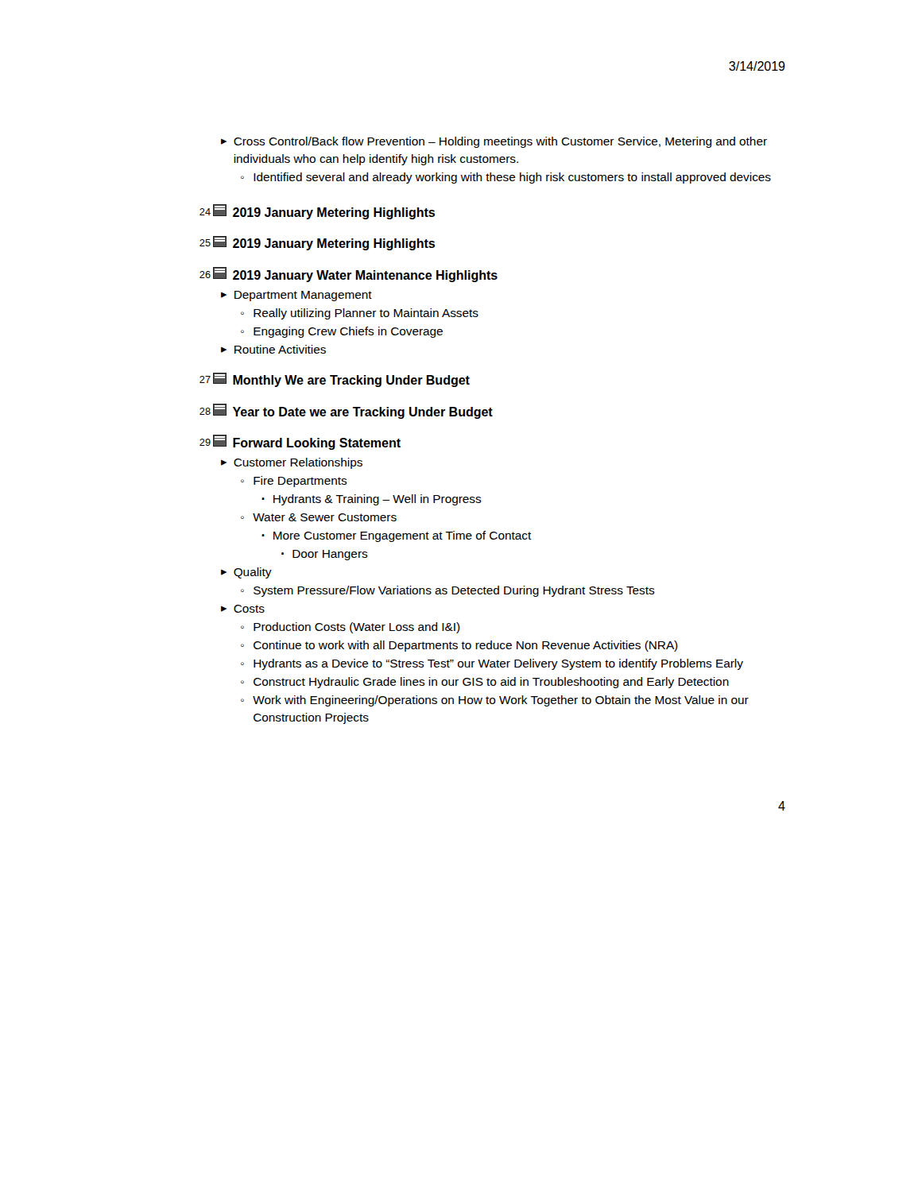3/14/2019
Cross Control/Back flow Prevention – Holding meetings with Customer Service, Metering and other individuals who can help identify high risk customers.
Identified several and already working with these high risk customers to install approved devices
24 2019 January Metering Highlights
25 2019 January Metering Highlights
26 2019 January Water Maintenance Highlights
Department Management
Really utilizing Planner to Maintain Assets
Engaging Crew Chiefs in Coverage
Routine Activities
27 Monthly We are Tracking Under Budget
28 Year to Date we are Tracking Under Budget
29 Forward Looking Statement
Customer Relationships
Fire Departments
Hydrants & Training – Well in Progress
Water & Sewer Customers
More Customer Engagement at Time of Contact
Door Hangers
Quality
System Pressure/Flow Variations as Detected During Hydrant Stress Tests
Costs
Production Costs (Water Loss and I&I)
Continue to work with all Departments to reduce Non Revenue Activities (NRA)
Hydrants as a Device to “Stress Test” our Water Delivery System to identify Problems Early
Construct Hydraulic Grade lines in our GIS to aid in Troubleshooting and Early Detection
Work with Engineering/Operations on How to Work Together to Obtain the Most Value in our Construction Projects
4